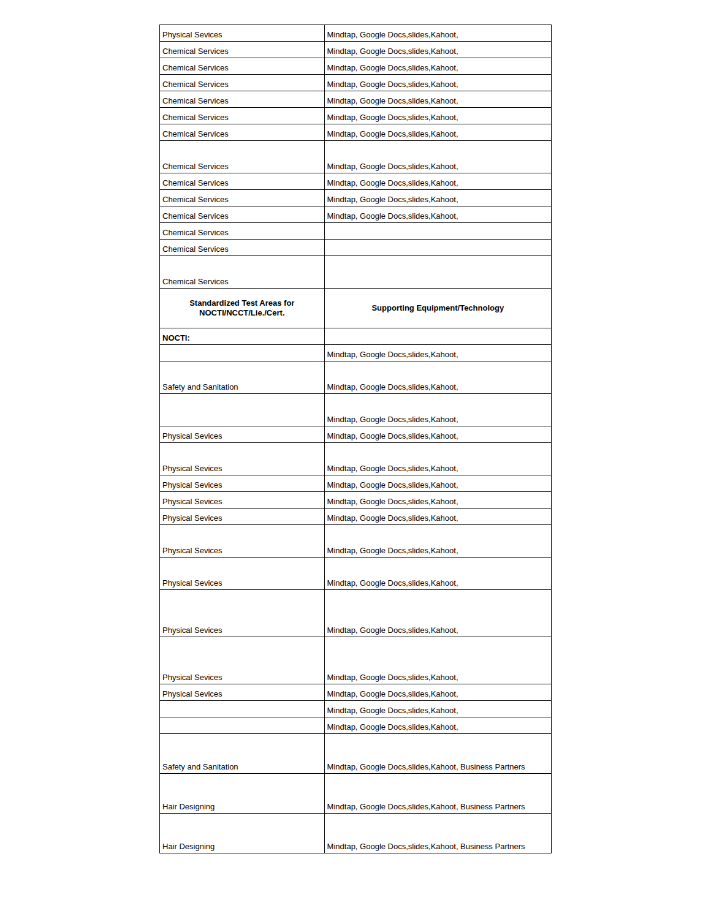| Physical Sevices | Mindtap, Google Docs,slides,Kahoot, |
| Chemical Services | Mindtap, Google Docs,slides,Kahoot, |
| Chemical Services | Mindtap, Google Docs,slides,Kahoot, |
| Chemical Services | Mindtap, Google Docs,slides,Kahoot, |
| Chemical Services | Mindtap, Google Docs,slides,Kahoot, |
| Chemical Services | Mindtap, Google Docs,slides,Kahoot, |
| Chemical Services | Mindtap, Google Docs,slides,Kahoot, |
| Chemical Services | Mindtap, Google Docs,slides,Kahoot, |
| Chemical Services | Mindtap, Google Docs,slides,Kahoot, |
| Chemical Services | Mindtap, Google Docs,slides,Kahoot, |
| Chemical Services | Mindtap, Google Docs,slides,Kahoot, |
| Chemical Services | |
| Chemical Services | |
| Chemical Services | |
| Standardized Test Areas for NOCTI/NCCT/Lie./Cert. | Supporting Equipment/Technology |
| NOCTI: | |
| | Mindtap, Google Docs,slides,Kahoot, |
| Safety and Sanitation | Mindtap, Google Docs,slides,Kahoot, |
| | Mindtap, Google Docs,slides,Kahoot, |
| Physical Sevices | Mindtap, Google Docs,slides,Kahoot, |
| Physical Sevices | Mindtap, Google Docs,slides,Kahoot, |
| Physical Sevices | Mindtap, Google Docs,slides,Kahoot, |
| Physical Sevices | Mindtap, Google Docs,slides,Kahoot, |
| Physical Sevices | Mindtap, Google Docs,slides,Kahoot, |
| Physical Sevices | Mindtap, Google Docs,slides,Kahoot, |
| Physical Sevices | Mindtap, Google Docs,slides,Kahoot, |
| Physical Sevices | Mindtap, Google Docs,slides,Kahoot, |
| Physical Sevices | Mindtap, Google Docs,slides,Kahoot, |
| Physical Sevices | Mindtap, Google Docs,slides,Kahoot, |
| | Mindtap, Google Docs,slides,Kahoot, |
| | Mindtap, Google Docs,slides,Kahoot, |
| Safety and Sanitation | Mindtap, Google Docs,slides,Kahoot, Business Partners |
| Hair Designing | Mindtap, Google Docs,slides,Kahoot, Business Partners |
| Hair Designing | Mindtap, Google Docs,slides,Kahoot, Business Partners |